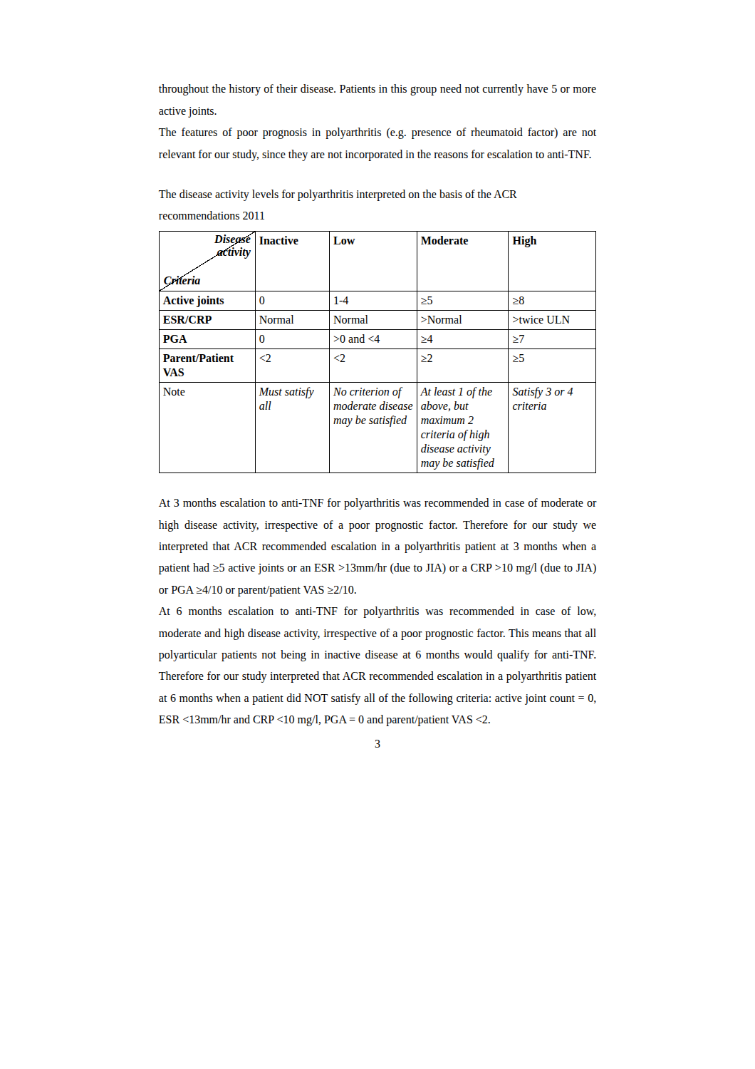throughout the history of their disease. Patients in this group need not currently have 5 or more active joints.
The features of poor prognosis in polyarthritis (e.g. presence of rheumatoid factor) are not relevant for our study, since they are not incorporated in the reasons for escalation to anti-TNF.
The disease activity levels for polyarthritis interpreted on the basis of the ACR recommendations 2011
| Disease activity Criteria | Inactive | Low | Moderate | High |
| Active joints | 0 | 1-4 | ≥5 | ≥8 |
| ESR/CRP | Normal | Normal | >Normal | >twice ULN |
| PGA | 0 | >0 and <4 | ≥4 | ≥7 |
| Parent/Patient VAS | <2 | <2 | ≥2 | ≥5 |
| Note | Must satisfy all | No criterion of moderate disease may be satisfied | At least 1 of the above, but maximum 2 criteria of high disease activity may be satisfied | Satisfy 3 or 4 criteria |
At 3 months escalation to anti-TNF for polyarthritis was recommended in case of moderate or high disease activity, irrespective of a poor prognostic factor. Therefore for our study we interpreted that ACR recommended escalation in a polyarthritis patient at 3 months when a patient had ≥5 active joints or an ESR >13mm/hr (due to JIA) or a CRP >10 mg/l (due to JIA) or PGA ≥4/10 or parent/patient VAS ≥2/10.
At 6 months escalation to anti-TNF for polyarthritis was recommended in case of low, moderate and high disease activity, irrespective of a poor prognostic factor. This means that all polyarticular patients not being in inactive disease at 6 months would qualify for anti-TNF. Therefore for our study interpreted that ACR recommended escalation in a polyarthritis patient at 6 months when a patient did NOT satisfy all of the following criteria: active joint count = 0, ESR <13mm/hr and CRP <10 mg/l, PGA = 0 and parent/patient VAS <2.
3